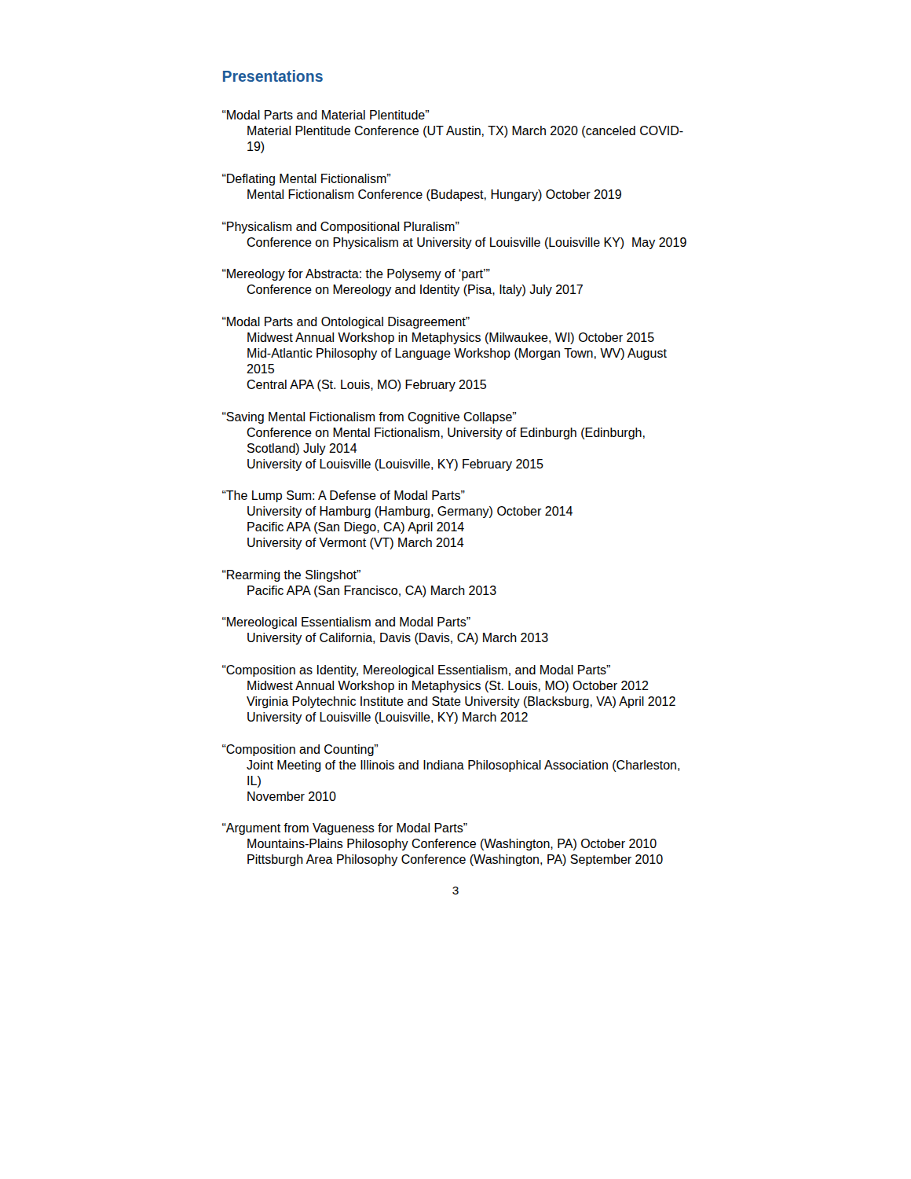Presentations
“Modal Parts and Material Plentitude”
Material Plentitude Conference (UT Austin, TX) March 2020 (canceled COVID-19)
“Deflating Mental Fictionalism”
Mental Fictionalism Conference (Budapest, Hungary) October 2019
“Physicalism and Compositional Pluralism”
Conference on Physicalism at University of Louisville (Louisville KY) May 2019
“Mereology for Abstracta: the Polysemy of ‘part’”
Conference on Mereology and Identity (Pisa, Italy) July 2017
“Modal Parts and Ontological Disagreement”
Midwest Annual Workshop in Metaphysics (Milwaukee, WI) October 2015
Mid-Atlantic Philosophy of Language Workshop (Morgan Town, WV) August 2015
Central APA (St. Louis, MO) February 2015
“Saving Mental Fictionalism from Cognitive Collapse”
Conference on Mental Fictionalism, University of Edinburgh (Edinburgh, Scotland) July 2014
University of Louisville (Louisville, KY) February 2015
“The Lump Sum: A Defense of Modal Parts”
University of Hamburg (Hamburg, Germany) October 2014
Pacific APA (San Diego, CA) April 2014
University of Vermont (VT) March 2014
“Rearming the Slingshot”
Pacific APA (San Francisco, CA) March 2013
“Mereological Essentialism and Modal Parts”
University of California, Davis (Davis, CA) March 2013
“Composition as Identity, Mereological Essentialism, and Modal Parts”
Midwest Annual Workshop in Metaphysics (St. Louis, MO) October 2012
Virginia Polytechnic Institute and State University (Blacksburg, VA) April 2012
University of Louisville (Louisville, KY) March 2012
“Composition and Counting”
Joint Meeting of the Illinois and Indiana Philosophical Association (Charleston, IL)
November 2010
“Argument from Vagueness for Modal Parts”
Mountains-Plains Philosophy Conference (Washington, PA) October 2010
Pittsburgh Area Philosophy Conference (Washington, PA) September 2010
3